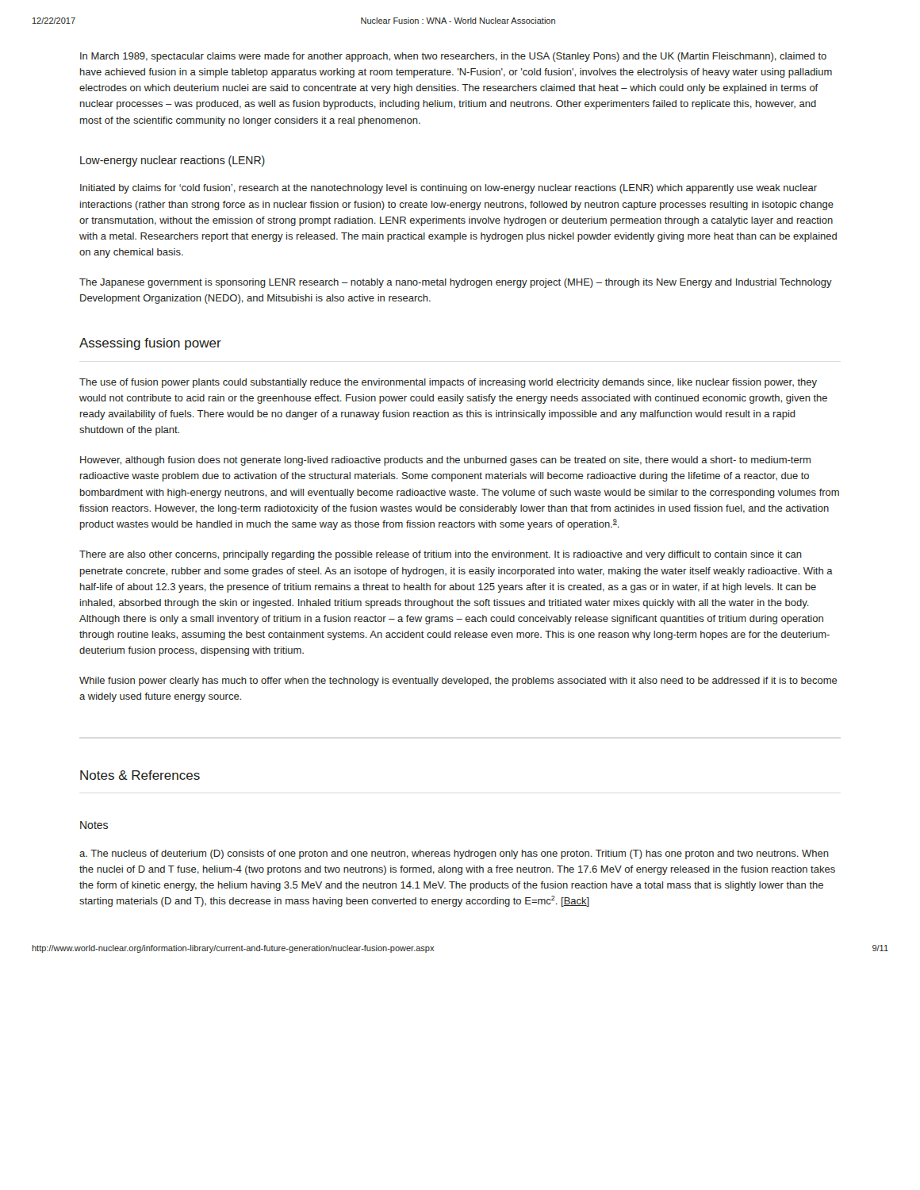12/22/2017
Nuclear Fusion : WNA - World Nuclear Association
In March 1989, spectacular claims were made for another approach, when two researchers, in the USA (Stanley Pons) and the UK (Martin Fleischmann), claimed to have achieved fusion in a simple tabletop apparatus working at room temperature. 'N-Fusion', or 'cold fusion', involves the electrolysis of heavy water using palladium electrodes on which deuterium nuclei are said to concentrate at very high densities. The researchers claimed that heat – which could only be explained in terms of nuclear processes – was produced, as well as fusion byproducts, including helium, tritium and neutrons. Other experimenters failed to replicate this, however, and most of the scientific community no longer considers it a real phenomenon.
Low-energy nuclear reactions (LENR)
Initiated by claims for ‘cold fusion’, research at the nanotechnology level is continuing on low-energy nuclear reactions (LENR) which apparently use weak nuclear interactions (rather than strong force as in nuclear fission or fusion) to create low-energy neutrons, followed by neutron capture processes resulting in isotopic change or transmutation, without the emission of strong prompt radiation. LENR experiments involve hydrogen or deuterium permeation through a catalytic layer and reaction with a metal. Researchers report that energy is released. The main practical example is hydrogen plus nickel powder evidently giving more heat than can be explained on any chemical basis.
The Japanese government is sponsoring LENR research – notably a nano-metal hydrogen energy project (MHE) – through its New Energy and Industrial Technology Development Organization (NEDO), and Mitsubishi is also active in research.
Assessing fusion power
The use of fusion power plants could substantially reduce the environmental impacts of increasing world electricity demands since, like nuclear fission power, they would not contribute to acid rain or the greenhouse effect. Fusion power could easily satisfy the energy needs associated with continued economic growth, given the ready availability of fuels. There would be no danger of a runaway fusion reaction as this is intrinsically impossible and any malfunction would result in a rapid shutdown of the plant.
However, although fusion does not generate long-lived radioactive products and the unburned gases can be treated on site, there would a short- to medium-term radioactive waste problem due to activation of the structural materials. Some component materials will become radioactive during the lifetime of a reactor, due to bombardment with high-energy neutrons, and will eventually become radioactive waste. The volume of such waste would be similar to the corresponding volumes from fission reactors. However, the long-term radiotoxicity of the fusion wastes would be considerably lower than that from actinides in used fission fuel, and the activation product wastes would be handled in much the same way as those from fission reactors with some years of operation.9.
There are also other concerns, principally regarding the possible release of tritium into the environment. It is radioactive and very difficult to contain since it can penetrate concrete, rubber and some grades of steel. As an isotope of hydrogen, it is easily incorporated into water, making the water itself weakly radioactive. With a half-life of about 12.3 years, the presence of tritium remains a threat to health for about 125 years after it is created, as a gas or in water, if at high levels. It can be inhaled, absorbed through the skin or ingested. Inhaled tritium spreads throughout the soft tissues and tritiated water mixes quickly with all the water in the body. Although there is only a small inventory of tritium in a fusion reactor – a few grams – each could conceivably release significant quantities of tritium during operation through routine leaks, assuming the best containment systems. An accident could release even more. This is one reason why long-term hopes are for the deuterium-deuterium fusion process, dispensing with tritium.
While fusion power clearly has much to offer when the technology is eventually developed, the problems associated with it also need to be addressed if it is to become a widely used future energy source.
Notes & References
Notes
a. The nucleus of deuterium (D) consists of one proton and one neutron, whereas hydrogen only has one proton. Tritium (T) has one proton and two neutrons. When the nuclei of D and T fuse, helium-4 (two protons and two neutrons) is formed, along with a free neutron. The 17.6 MeV of energy released in the fusion reaction takes the form of kinetic energy, the helium having 3.5 MeV and the neutron 14.1 MeV. The products of the fusion reaction have a total mass that is slightly lower than the starting materials (D and T), this decrease in mass having been converted to energy according to E=mc2. [Back]
http://www.world-nuclear.org/information-library/current-and-future-generation/nuclear-fusion-power.aspx
9/11